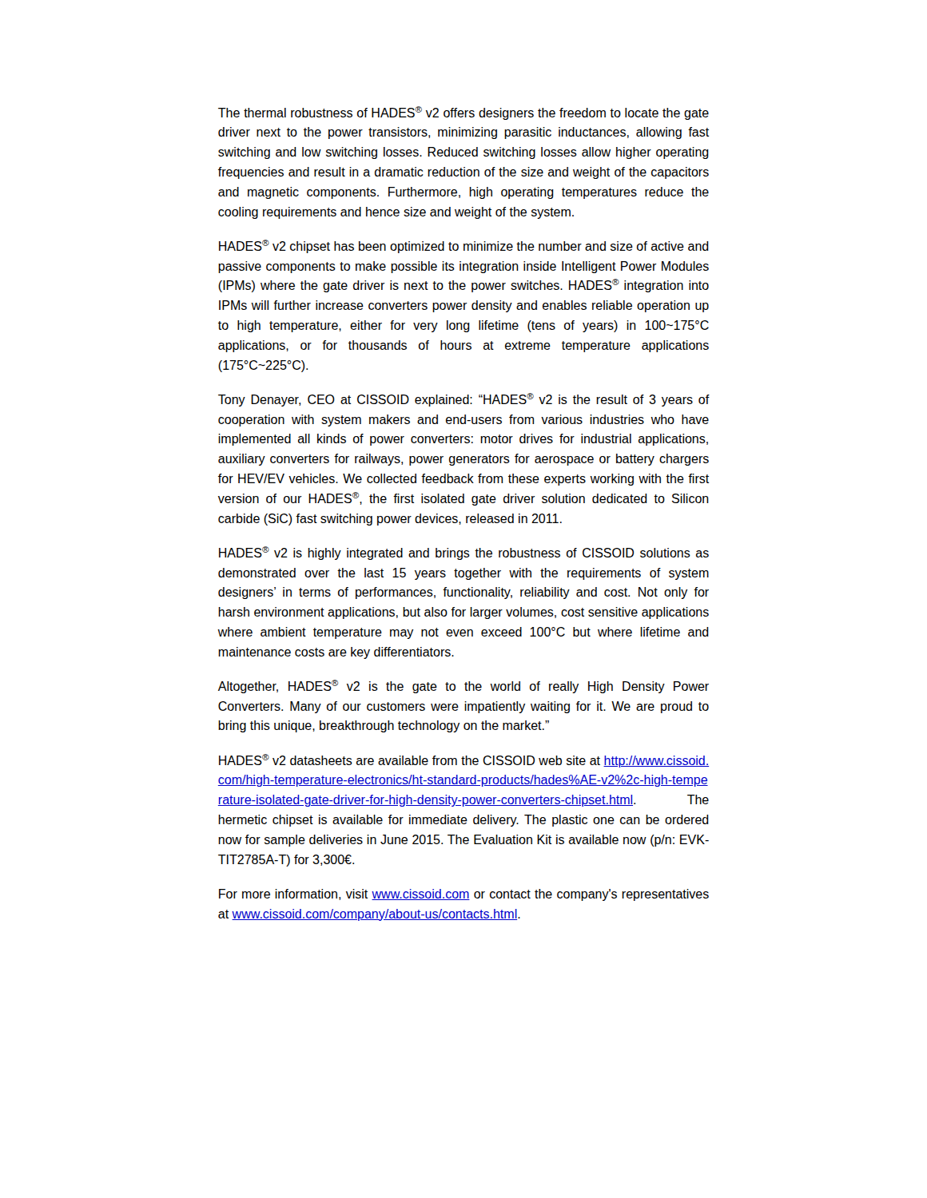The thermal robustness of HADES® v2 offers designers the freedom to locate the gate driver next to the power transistors, minimizing parasitic inductances, allowing fast switching and low switching losses. Reduced switching losses allow higher operating frequencies and result in a dramatic reduction of the size and weight of the capacitors and magnetic components. Furthermore, high operating temperatures reduce the cooling requirements and hence size and weight of the system.
HADES® v2 chipset has been optimized to minimize the number and size of active and passive components to make possible its integration inside Intelligent Power Modules (IPMs) where the gate driver is next to the power switches. HADES® integration into IPMs will further increase converters power density and enables reliable operation up to high temperature, either for very long lifetime (tens of years) in 100~175°C applications, or for thousands of hours at extreme temperature applications (175°C~225°C).
Tony Denayer, CEO at CISSOID explained: “HADES® v2 is the result of 3 years of cooperation with system makers and end-users from various industries who have implemented all kinds of power converters: motor drives for industrial applications, auxiliary converters for railways, power generators for aerospace or battery chargers for HEV/EV vehicles. We collected feedback from these experts working with the first version of our HADES®, the first isolated gate driver solution dedicated to Silicon carbide (SiC) fast switching power devices, released in 2011.
HADES® v2 is highly integrated and brings the robustness of CISSOID solutions as demonstrated over the last 15 years together with the requirements of system designers’ in terms of performances, functionality, reliability and cost. Not only for harsh environment applications, but also for larger volumes, cost sensitive applications where ambient temperature may not even exceed 100°C but where lifetime and maintenance costs are key differentiators.
Altogether, HADES® v2 is the gate to the world of really High Density Power Converters. Many of our customers were impatiently waiting for it. We are proud to bring this unique, breakthrough technology on the market.”
HADES® v2 datasheets are available from the CISSOID web site at http://www.cissoid.com/high-temperature-electronics/ht-standard-products/hades%AE-v2%2c-high-temperature-isolated-gate-driver-for-high-density-power-converters-chipset.html. The hermetic chipset is available for immediate delivery. The plastic one can be ordered now for sample deliveries in June 2015. The Evaluation Kit is available now (p/n: EVK-TIT2785A-T) for 3,300€.
For more information, visit www.cissoid.com or contact the company's representatives at www.cissoid.com/company/about-us/contacts.html.